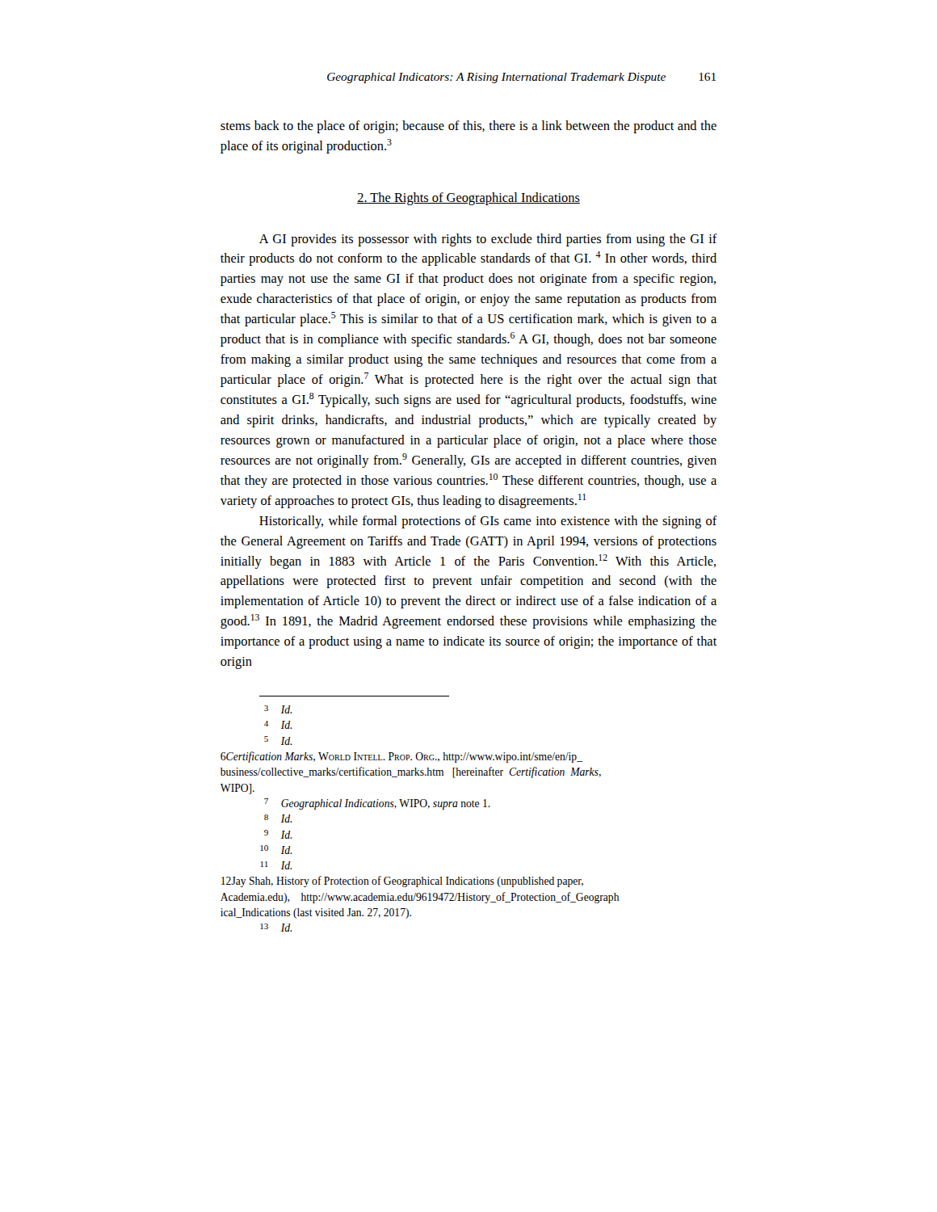Geographical Indicators: A Rising International Trademark Dispute 161
stems back to the place of origin; because of this, there is a link between the product and the place of its original production.3
2. The Rights of Geographical Indications
A GI provides its possessor with rights to exclude third parties from using the GI if their products do not conform to the applicable standards of that GI. 4 In other words, third parties may not use the same GI if that product does not originate from a specific region, exude characteristics of that place of origin, or enjoy the same reputation as products from that particular place.5 This is similar to that of a US certification mark, which is given to a product that is in compliance with specific standards.6 A GI, though, does not bar someone from making a similar product using the same techniques and resources that come from a particular place of origin.7 What is protected here is the right over the actual sign that constitutes a GI.8 Typically, such signs are used for “agricultural products, foodstuffs, wine and spirit drinks, handicrafts, and industrial products,” which are typically created by resources grown or manufactured in a particular place of origin, not a place where those resources are not originally from.9 Generally, GIs are accepted in different countries, given that they are protected in those various countries.10 These different countries, though, use a variety of approaches to protect GIs, thus leading to disagreements.11
Historically, while formal protections of GIs came into existence with the signing of the General Agreement on Tariffs and Trade (GATT) in April 1994, versions of protections initially began in 1883 with Article 1 of the Paris Convention.12 With this Article, appellations were protected first to prevent unfair competition and second (with the implementation of Article 10) to prevent the direct or indirect use of a false indication of a good.13 In 1891, the Madrid Agreement endorsed these provisions while emphasizing the importance of a product using a name to indicate its source of origin; the importance of that origin
3 Id. 4 Id. 5 Id. 6 Certification Marks, World Intell. Prop. Org., http://www.wipo.int/sme/en/ip_
business/collective_marks/certification_marks.htm [hereinafter Certification Marks,
WIPO]. 7 Geographical Indications, WIPO, supra note 1. 8 Id. 9 Id. 10 Id. 11 Id. 12 Jay Shah, History of Protection of Geographical Indications (unpublished paper,
Academia.edu), http://www.academia.edu/9619472/History_of_Protection_of_Geograph
ical_Indications (last visited Jan. 27, 2017). 13 Id.